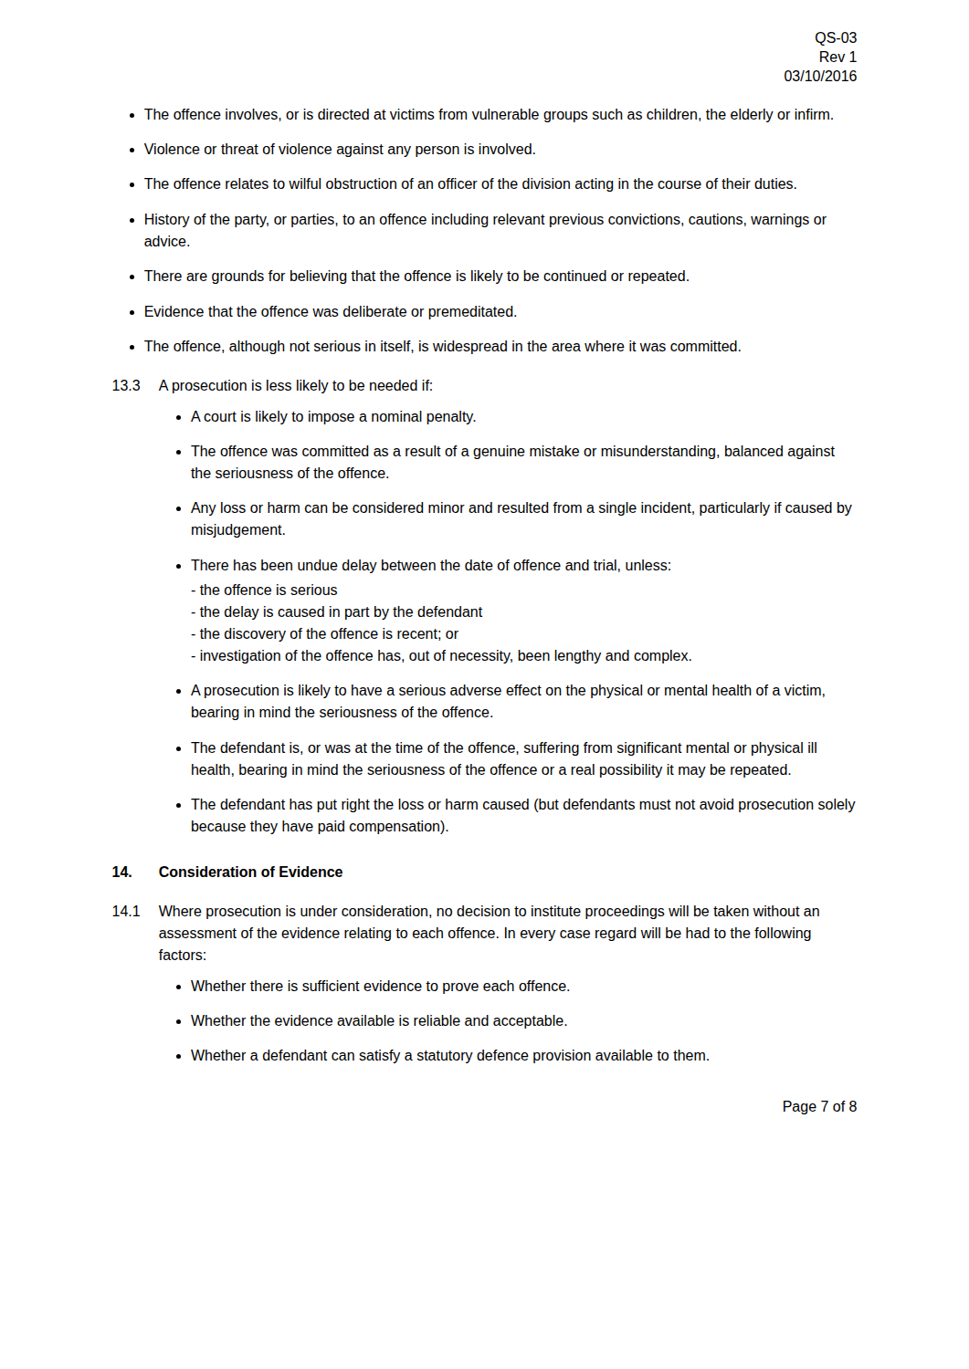QS-03
Rev 1
03/10/2016
The offence involves, or is directed at victims from vulnerable groups such as children, the elderly or infirm.
Violence or threat of violence against any person is involved.
The offence relates to wilful obstruction of an officer of the division acting in the course of their duties.
History of the party, or parties, to an offence including relevant previous convictions, cautions, warnings or advice.
There are grounds for believing that the offence is likely to be continued or repeated.
Evidence that the offence was deliberate or premeditated.
The offence, although not serious in itself, is widespread in the area where it was committed.
13.3
A prosecution is less likely to be needed if:
A court is likely to impose a nominal penalty.
The offence was committed as a result of a genuine mistake or misunderstanding, balanced against the seriousness of the offence.
Any loss or harm can be considered minor and resulted from a single incident, particularly if caused by misjudgement.
There has been undue delay between the date of offence and trial, unless:
- the offence is serious
- the delay is caused in part by the defendant
- the discovery of the offence is recent; or
- investigation of the offence has, out of necessity, been lengthy and complex.
A prosecution is likely to have a serious adverse effect on the physical or mental health of a victim, bearing in mind the seriousness of the offence.
The defendant is, or was at the time of the offence, suffering from significant mental or physical ill health, bearing in mind the seriousness of the offence or a real possibility it may be repeated.
The defendant has put right the loss or harm caused (but defendants must not avoid prosecution solely because they have paid compensation).
14.
Consideration of Evidence
14.1
Where prosecution is under consideration, no decision to institute proceedings will be taken without an assessment of the evidence relating to each offence. In every case regard will be had to the following factors:
Whether there is sufficient evidence to prove each offence.
Whether the evidence available is reliable and acceptable.
Whether a defendant can satisfy a statutory defence provision available to them.
Page 7 of 8